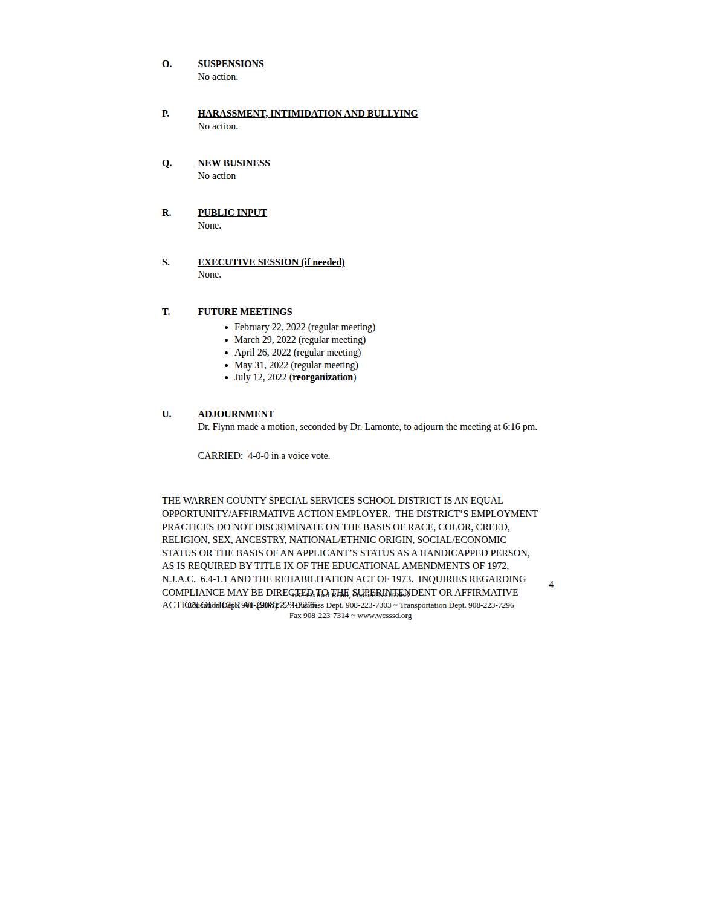O.
SUSPENSIONS
No action.
P.
HARASSMENT, INTIMIDATION AND BULLYING
No action.
Q.
NEW BUSINESS
No action
R.
PUBLIC INPUT
None.
S.
EXECUTIVE SESSION (if needed)
None.
T.
FUTURE MEETINGS
February 22, 2022 (regular meeting)
March 29, 2022 (regular meeting)
April 26, 2022 (regular meeting)
May 31, 2022 (regular meeting)
July 12, 2022 (reorganization)
U.
ADJOURNMENT
Dr. Flynn made a motion, seconded by Dr. Lamonte, to adjourn the meeting at 6:16 pm.
CARRIED: 4-0-0 in a voice vote.
THE WARREN COUNTY SPECIAL SERVICES SCHOOL DISTRICT IS AN EQUAL OPPORTUNITY/AFFIRMATIVE ACTION EMPLOYER. THE DISTRICT’S EMPLOYMENT PRACTICES DO NOT DISCRIMINATE ON THE BASIS OF RACE, COLOR, CREED, RELIGION, SEX, ANCESTRY, NATIONAL/ETHNIC ORIGIN, SOCIAL/ECONOMIC STATUS OR THE BASIS OF AN APPLICANT’S STATUS AS A HANDICAPPED PERSON, AS IS REQUIRED BY TITLE IX OF THE EDUCATIONAL AMENDMENTS OF 1972, N.J.A.C. 6.4-1.1 AND THE REHABILITATION ACT OF 1973. INQUIRIES REGARDING COMPLIANCE MAY BE DIRECTED TO THE SUPERINTENDENT OR AFFIRMATIVE ACTION OFFICER AT (908) 223-7275.
4
682 Oxford Road, Oxford NJ 07863
Education Dept. 908-223-7275 ~ Business Dept. 908-223-7303 ~ Transportation Dept. 908-223-7296
Fax 908-223-7314 ~ www.wcsssd.org